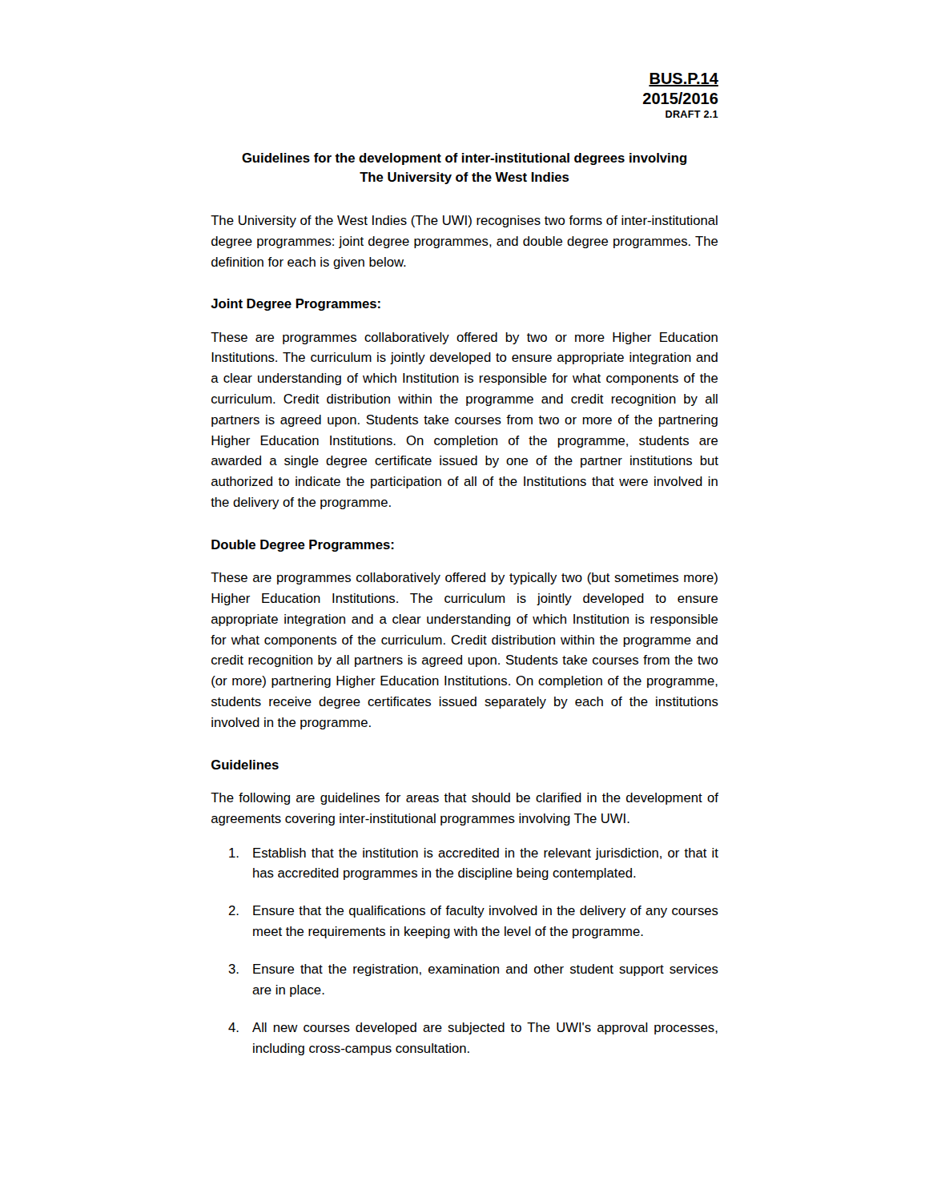BUS.P.14
2015/2016
DRAFT 2.1
Guidelines for the development of inter-institutional degrees involving
The University of the West Indies
The University of the West Indies (The UWI) recognises two forms of inter-institutional degree programmes: joint degree programmes, and double degree programmes. The definition for each is given below.
Joint Degree Programmes:
These are programmes collaboratively offered by two or more Higher Education Institutions. The curriculum is jointly developed to ensure appropriate integration and a clear understanding of which Institution is responsible for what components of the curriculum. Credit distribution within the programme and credit recognition by all partners is agreed upon. Students take courses from two or more of the partnering Higher Education Institutions. On completion of the programme, students are awarded a single degree certificate issued by one of the partner institutions but authorized to indicate the participation of all of the Institutions that were involved in the delivery of the programme.
Double Degree Programmes:
These are programmes collaboratively offered by typically two (but sometimes more) Higher Education Institutions. The curriculum is jointly developed to ensure appropriate integration and a clear understanding of which Institution is responsible for what components of the curriculum. Credit distribution within the programme and credit recognition by all partners is agreed upon. Students take courses from the two (or more) partnering Higher Education Institutions. On completion of the programme, students receive degree certificates issued separately by each of the institutions involved in the programme.
Guidelines
The following are guidelines for areas that should be clarified in the development of agreements covering inter-institutional programmes involving The UWI.
Establish that the institution is accredited in the relevant jurisdiction, or that it has accredited programmes in the discipline being contemplated.
Ensure that the qualifications of faculty involved in the delivery of any courses meet the requirements in keeping with the level of the programme.
Ensure that the registration, examination and other student support services are in place.
All new courses developed are subjected to The UWI's approval processes, including cross-campus consultation.